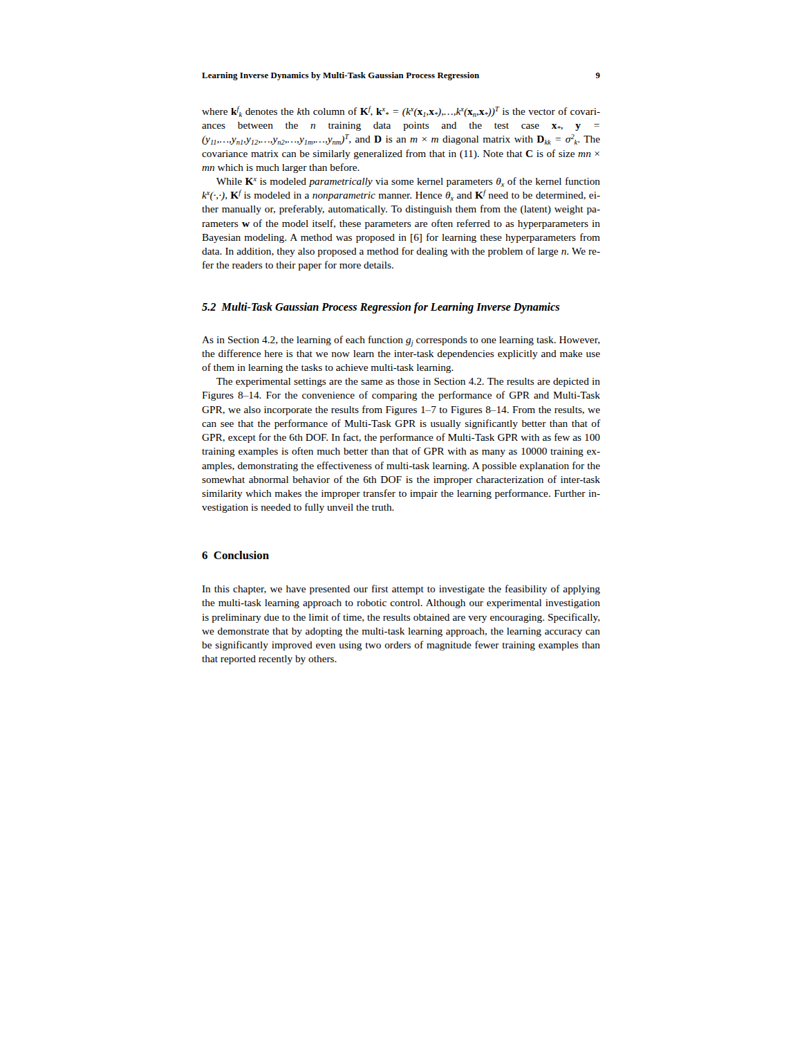Learning Inverse Dynamics by Multi-Task Gaussian Process Regression 9
where kfk denotes the kth column of Kf, kx* = (kx(x1,x*),…,kx(xn,x*))T is the vector of covariances between the n training data points and the test case x*, y = (y11,…,yn1,y12,…,yn2,…,y1m,…,ynm)T, and D is an m × m diagonal matrix with Dkk = σ2k. The covariance matrix can be similarly generalized from that in (11). Note that C is of size mn × mn which is much larger than before.
While Kx is modeled parametrically via some kernel parameters θx of the kernel function kx(·,·), Kf is modeled in a nonparametric manner. Hence θx and Kf need to be determined, either manually or, preferably, automatically. To distinguish them from the (latent) weight parameters w of the model itself, these parameters are often referred to as hyperparameters in Bayesian modeling. A method was proposed in [6] for learning these hyperparameters from data. In addition, they also proposed a method for dealing with the problem of large n. We refer the readers to their paper for more details.
5.2 Multi-Task Gaussian Process Regression for Learning Inverse Dynamics
As in Section 4.2, the learning of each function gj corresponds to one learning task. However, the difference here is that we now learn the inter-task dependencies explicitly and make use of them in learning the tasks to achieve multi-task learning.
The experimental settings are the same as those in Section 4.2. The results are depicted in Figures 8–14. For the convenience of comparing the performance of GPR and Multi-Task GPR, we also incorporate the results from Figures 1–7 to Figures 8–14. From the results, we can see that the performance of Multi-Task GPR is usually significantly better than that of GPR, except for the 6th DOF. In fact, the performance of Multi-Task GPR with as few as 100 training examples is often much better than that of GPR with as many as 10000 training examples, demonstrating the effectiveness of multi-task learning. A possible explanation for the somewhat abnormal behavior of the 6th DOF is the improper characterization of inter-task similarity which makes the improper transfer to impair the learning performance. Further investigation is needed to fully unveil the truth.
6 Conclusion
In this chapter, we have presented our first attempt to investigate the feasibility of applying the multi-task learning approach to robotic control. Although our experimental investigation is preliminary due to the limit of time, the results obtained are very encouraging. Specifically, we demonstrate that by adopting the multi-task learning approach, the learning accuracy can be significantly improved even using two orders of magnitude fewer training examples than that reported recently by others.